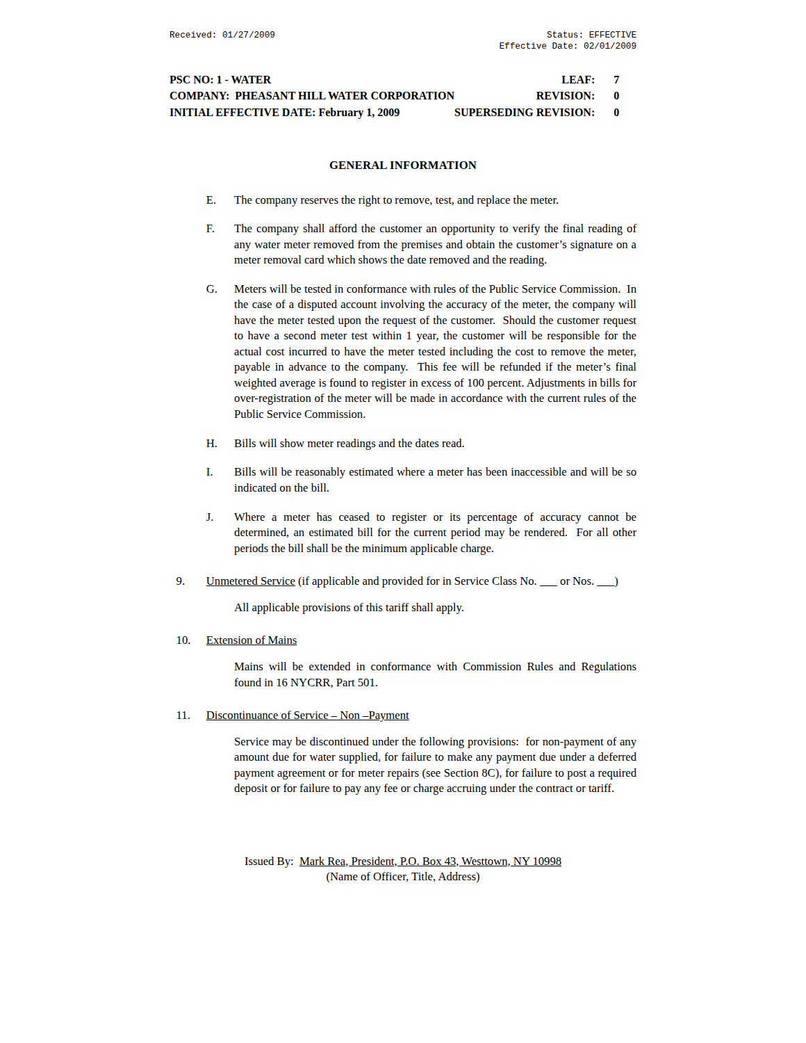Received: 01/27/2009
Status: EFFECTIVE
Effective Date: 02/01/2009
| PSC NO: 1 - WATER | LEAF: | 7 |
| COMPANY: PHEASANT HILL WATER CORPORATION | REVISION: | 0 |
| INITIAL EFFECTIVE DATE: February 1, 2009 | SUPERSEDING REVISION: | 0 |
GENERAL INFORMATION
E. The company reserves the right to remove, test, and replace the meter.
F. The company shall afford the customer an opportunity to verify the final reading of any water meter removed from the premises and obtain the customer’s signature on a meter removal card which shows the date removed and the reading.
G. Meters will be tested in conformance with rules of the Public Service Commission. In the case of a disputed account involving the accuracy of the meter, the company will have the meter tested upon the request of the customer. Should the customer request to have a second meter test within 1 year, the customer will be responsible for the actual cost incurred to have the meter tested including the cost to remove the meter, payable in advance to the company. This fee will be refunded if the meter’s final weighted average is found to register in excess of 100 percent. Adjustments in bills for over-registration of the meter will be made in accordance with the current rules of the Public Service Commission.
H. Bills will show meter readings and the dates read.
I. Bills will be reasonably estimated where a meter has been inaccessible and will be so indicated on the bill.
J. Where a meter has ceased to register or its percentage of accuracy cannot be determined, an estimated bill for the current period may be rendered. For all other periods the bill shall be the minimum applicable charge.
9.
Unmetered Service (if applicable and provided for in Service Class No. ___ or Nos. ___)
All applicable provisions of this tariff shall apply.
10.
Extension of Mains
Mains will be extended in conformance with Commission Rules and Regulations found in 16 NYCRR, Part 501.
11.
Discontinuance of Service – Non –Payment
Service may be discontinued under the following provisions: for non-payment of any amount due for water supplied, for failure to make any payment due under a deferred payment agreement or for meter repairs (see Section 8C), for failure to post a required deposit or for failure to pay any fee or charge accruing under the contract or tariff.
Issued By: Mark Rea, President, P.O. Box 43, Westtown, NY 10998
(Name of Officer, Title, Address)